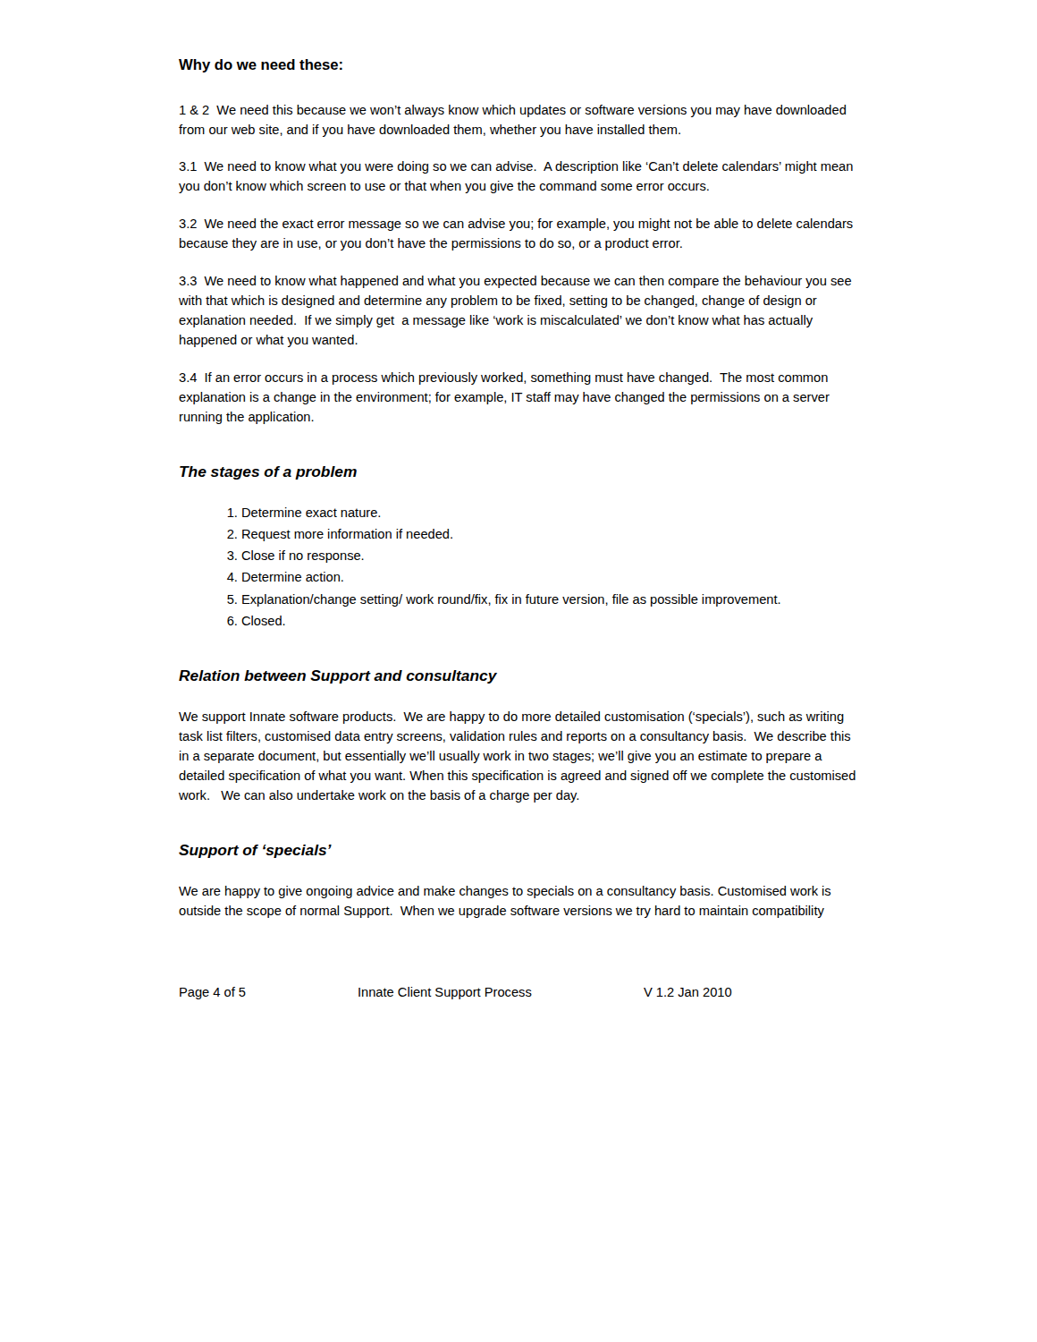Why do we need these:
1 & 2 We need this because we won’t always know which updates or software versions you may have downloaded from our web site, and if you have downloaded them, whether you have installed them.
3.1 We need to know what you were doing so we can advise. A description like ‘Can’t delete calendars’ might mean you don’t know which screen to use or that when you give the command some error occurs.
3.2 We need the exact error message so we can advise you; for example, you might not be able to delete calendars because they are in use, or you don’t have the permissions to do so, or a product error.
3.3 We need to know what happened and what you expected because we can then compare the behaviour you see with that which is designed and determine any problem to be fixed, setting to be changed, change of design or explanation needed. If we simply get a message like ‘work is miscalculated’ we don’t know what has actually happened or what you wanted.
3.4 If an error occurs in a process which previously worked, something must have changed. The most common explanation is a change in the environment; for example, IT staff may have changed the permissions on a server running the application.
The stages of a problem
Determine exact nature.
Request more information if needed.
Close if no response.
Determine action.
Explanation/change setting/ work round/fix, fix in future version, file as possible improvement.
Closed.
Relation between Support and consultancy
We support Innate software products. We are happy to do more detailed customisation (‘specials’), such as writing task list filters, customised data entry screens, validation rules and reports on a consultancy basis. We describe this in a separate document, but essentially we’ll usually work in two stages; we’ll give you an estimate to prepare a detailed specification of what you want. When this specification is agreed and signed off we complete the customised work. We can also undertake work on the basis of a charge per day.
Support of ‘specials’
We are happy to give ongoing advice and make changes to specials on a consultancy basis. Customised work is outside the scope of normal Support. When we upgrade software versions we try hard to maintain compatibility
Page 4 of 5 Innate Client Support Process V 1.2 Jan 2010